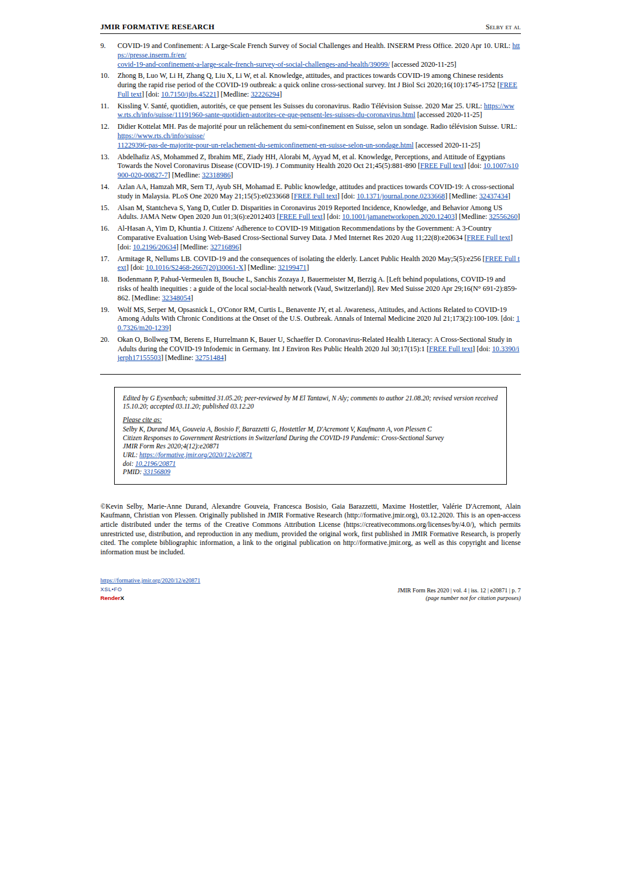JMIR FORMATIVE RESEARCH
Selby et al
COVID-19 and Confinement: A Large-Scale French Survey of Social Challenges and Health. INSERM Press Office. 2020 Apr 10. URL: https://presse.inserm.fr/en/
covid-19-and-confinement-a-large-scale-french-survey-of-social-challenges-and-health/39099/ [accessed 2020-11-25]
Zhong B, Luo W, Li H, Zhang Q, Liu X, Li W, et al. Knowledge, attitudes, and practices towards COVID-19 among Chinese residents during the rapid rise period of the COVID-19 outbreak: a quick online cross-sectional survey. Int J Biol Sci 2020;16(10):1745-1752 [FREE Full text] [doi: 10.7150/ijbs.45221] [Medline: 32226294]
Kissling V. Santé, quotidien, autorités, ce que pensent les Suisses du coronavirus. Radio Télévision Suisse. 2020 Mar 25. URL: https://www.rts.ch/info/suisse/11191960-sante-quotidien-autorites-ce-que-pensent-les-suisses-du-coronavirus.html [accessed 2020-11-25]
Didier Kottelat MH. Pas de majorité pour un relâchement du semi-confinement en Suisse, selon un sondage. Radio télévision Suisse. URL: https://www.rts.ch/info/suisse/
11229396-pas-de-majorite-pour-un-relachement-du-semiconfinement-en-suisse-selon-un-sondage.html [accessed 2020-11-25]
Abdelhafiz AS, Mohammed Z, Ibrahim ME, Ziady HH, Alorabi M, Ayyad M, et al. Knowledge, Perceptions, and Attitude of Egyptians Towards the Novel Coronavirus Disease (COVID-19). J Community Health 2020 Oct 21;45(5):881-890 [FREE Full text] [doi: 10.1007/s10900-020-00827-7] [Medline: 32318986]
Azlan AA, Hamzah MR, Sern TJ, Ayub SH, Mohamad E. Public knowledge, attitudes and practices towards COVID-19: A cross-sectional study in Malaysia. PLoS One 2020 May 21;15(5):e0233668 [FREE Full text] [doi: 10.1371/journal.pone.0233668] [Medline: 32437434]
Alsan M, Stantcheva S, Yang D, Cutler D. Disparities in Coronavirus 2019 Reported Incidence, Knowledge, and Behavior Among US Adults. JAMA Netw Open 2020 Jun 01;3(6):e2012403 [FREE Full text] [doi: 10.1001/jamanetworkopen.2020.12403] [Medline: 32556260]
Al-Hasan A, Yim D, Khuntia J. Citizens' Adherence to COVID-19 Mitigation Recommendations by the Government: A 3-Country Comparative Evaluation Using Web-Based Cross-Sectional Survey Data. J Med Internet Res 2020 Aug 11;22(8):e20634 [FREE Full text] [doi: 10.2196/20634] [Medline: 32716896]
Armitage R, Nellums LB. COVID-19 and the consequences of isolating the elderly. Lancet Public Health 2020 May;5(5):e256 [FREE Full text] [doi: 10.1016/S2468-2667(20)30061-X] [Medline: 32199471]
Bodenmann P, Pahud-Vermeulen B, Bouche L, Sanchis Zozaya J, Bauermeister M, Berzig A. [Left behind populations, COVID-19 and risks of health inequities : a guide of the local social-health network (Vaud, Switzerland)]. Rev Med Suisse 2020 Apr 29;16(N° 691-2):859-862. [Medline: 32348054]
Wolf MS, Serper M, Opsasnick L, O'Conor RM, Curtis L, Benavente JY, et al. Awareness, Attitudes, and Actions Related to COVID-19 Among Adults With Chronic Conditions at the Onset of the U.S. Outbreak. Annals of Internal Medicine 2020 Jul 21;173(2):100-109. [doi: 10.7326/m20-1239]
Okan O, Bollweg TM, Berens E, Hurrelmann K, Bauer U, Schaeffer D. Coronavirus-Related Health Literacy: A Cross-Sectional Study in Adults during the COVID-19 Infodemic in Germany. Int J Environ Res Public Health 2020 Jul 30;17(15):1 [FREE Full text] [doi: 10.3390/ijerph17155503] [Medline: 32751484]
Edited by G Eysenbach; submitted 31.05.20; peer-reviewed by M El Tantawi, N Aly; comments to author 21.08.20; revised version received 15.10.20; accepted 03.11.20; published 03.12.20
Please cite as:
Selby K, Durand MA, Gouveia A, Bosisio F, Barazzetti G, Hostettler M, D'Acremont V, Kaufmann A, von Plessen C
Citizen Responses to Government Restrictions in Switzerland During the COVID-19 Pandemic: Cross-Sectional Survey
JMIR Form Res 2020;4(12):e20871
URL: https://formative.jmir.org/2020/12/e20871
doi: 10.2196/20871
PMID: 33156809
©Kevin Selby, Marie-Anne Durand, Alexandre Gouveia, Francesca Bosisio, Gaia Barazzetti, Maxime Hostettler, Valérie D'Acremont, Alain Kaufmann, Christian von Plessen. Originally published in JMIR Formative Research (http://formative.jmir.org), 03.12.2020. This is an open-access article distributed under the terms of the Creative Commons Attribution License (https://creativecommons.org/licenses/by/4.0/), which permits unrestricted use, distribution, and reproduction in any medium, provided the original work, first published in JMIR Formative Research, is properly cited. The complete bibliographic information, a link to the original publication on http://formative.jmir.org, as well as this copyright and license information must be included.
https://formative.jmir.org/2020/12/e20871
XSL•FO
RenderX
JMIR Form Res 2020 | vol. 4 | iss. 12 | e20871 | p. 7
(page number not for citation purposes)